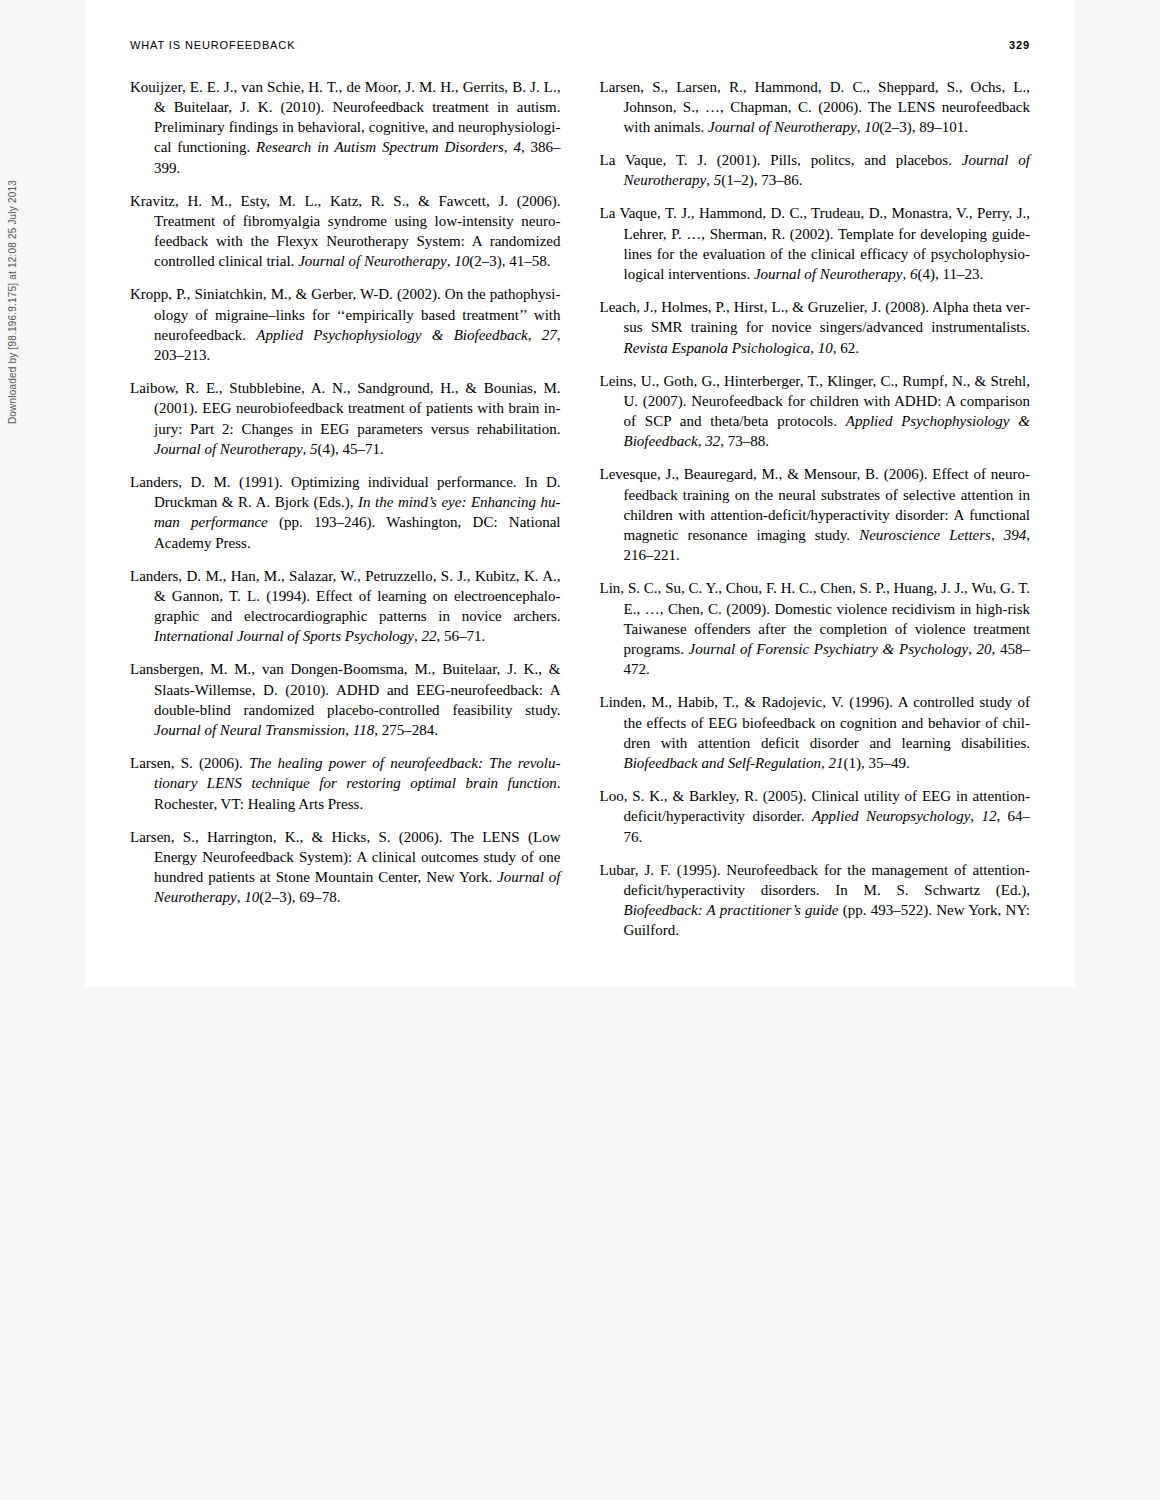Downloaded by [98.196.9.175] at 12:08 25 July 2013
What is Neurofeedback 329
Kouijzer, E. E. J., van Schie, H. T., de Moor, J. M. H., Gerrits, B. J. L., & Buitelaar, J. K. (2010). Neurofeedback treatment in autism. Preliminary findings in behavioral, cognitive, and neurophysiological functioning. Research in Autism Spectrum Disorders, 4, 386–399.
Kravitz, H. M., Esty, M. L., Katz, R. S., & Fawcett, J. (2006). Treatment of fibromyalgia syndrome using low-intensity neurofeedback with the Flexyx Neurotherapy System: A randomized controlled clinical trial. Journal of Neurotherapy, 10(2–3), 41–58.
Kropp, P., Siniatchkin, M., & Gerber, W-D. (2002). On the pathophysiology of migraine–links for ‘‘empirically based treatment’’ with neurofeedback. Applied Psychophysiology & Biofeedback, 27, 203–213.
Laibow, R. E., Stubblebine, A. N., Sandground, H., & Bounias, M. (2001). EEG neurobiofeedback treatment of patients with brain injury: Part 2: Changes in EEG parameters versus rehabilitation. Journal of Neurotherapy, 5(4), 45–71.
Landers, D. M. (1991). Optimizing individual performance. In D. Druckman & R. A. Bjork (Eds.), In the mind’s eye: Enhancing human performance (pp. 193–246). Washington, DC: National Academy Press.
Landers, D. M., Han, M., Salazar, W., Petruzzello, S. J., Kubitz, K. A., & Gannon, T. L. (1994). Effect of learning on electroencephalographic and electrocardiographic patterns in novice archers. International Journal of Sports Psychology, 22, 56–71.
Lansbergen, M. M., van Dongen-Boomsma, M., Buitelaar, J. K., & Slaats-Willemse, D. (2010). ADHD and EEG-neurofeedback: A double-blind randomized placebo-controlled feasibility study. Journal of Neural Transmission, 118, 275–284.
Larsen, S. (2006). The healing power of neurofeedback: The revolutionary LENS technique for restoring optimal brain function. Rochester, VT: Healing Arts Press.
Larsen, S., Harrington, K., & Hicks, S. (2006). The LENS (Low Energy Neurofeedback System): A clinical outcomes study of one hundred patients at Stone Mountain Center, New York. Journal of Neurotherapy, 10(2–3), 69–78.
Larsen, S., Larsen, R., Hammond, D. C., Sheppard, S., Ochs, L., Johnson, S., …, Chapman, C. (2006). The LENS neurofeedback with animals. Journal of Neurotherapy, 10(2–3), 89–101.
La Vaque, T. J. (2001). Pills, politcs, and placebos. Journal of Neurotherapy, 5(1–2), 73–86.
La Vaque, T. J., Hammond, D. C., Trudeau, D., Monastra, V., Perry, J., Lehrer, P. …, Sherman, R. (2002). Template for developing guidelines for the evaluation of the clinical efficacy of psycholophysiological interventions. Journal of Neurotherapy, 6(4), 11–23.
Leach, J., Holmes, P., Hirst, L., & Gruzelier, J. (2008). Alpha theta versus SMR training for novice singers/advanced instrumentalists. Revista Espanola Psichologica, 10, 62.
Leins, U., Goth, G., Hinterberger, T., Klinger, C., Rumpf, N., & Strehl, U. (2007). Neurofeedback for children with ADHD: A comparison of SCP and theta/beta protocols. Applied Psychophysiology & Biofeedback, 32, 73–88.
Levesque, J., Beauregard, M., & Mensour, B. (2006). Effect of neurofeedback training on the neural substrates of selective attention in children with attention-deficit/hyperactivity disorder: A functional magnetic resonance imaging study. Neuroscience Letters, 394, 216–221.
Lin, S. C., Su, C. Y., Chou, F. H. C., Chen, S. P., Huang, J. J., Wu, G. T. E., …, Chen, C. (2009). Domestic violence recidivism in high-risk Taiwanese offenders after the completion of violence treatment programs. Journal of Forensic Psychiatry & Psychology, 20, 458–472.
Linden, M., Habib, T., & Radojevic, V. (1996). A controlled study of the effects of EEG biofeedback on cognition and behavior of children with attention deficit disorder and learning disabilities. Biofeedback and Self-Regulation, 21(1), 35–49.
Loo, S. K., & Barkley, R. (2005). Clinical utility of EEG in attention-deficit/hyperactivity disorder. Applied Neuropsychology, 12, 64–76.
Lubar, J. F. (1995). Neurofeedback for the management of attention-deficit/hyperactivity disorders. In M. S. Schwartz (Ed.), Biofeedback: A practitioner’s guide (pp. 493–522). New York, NY: Guilford.